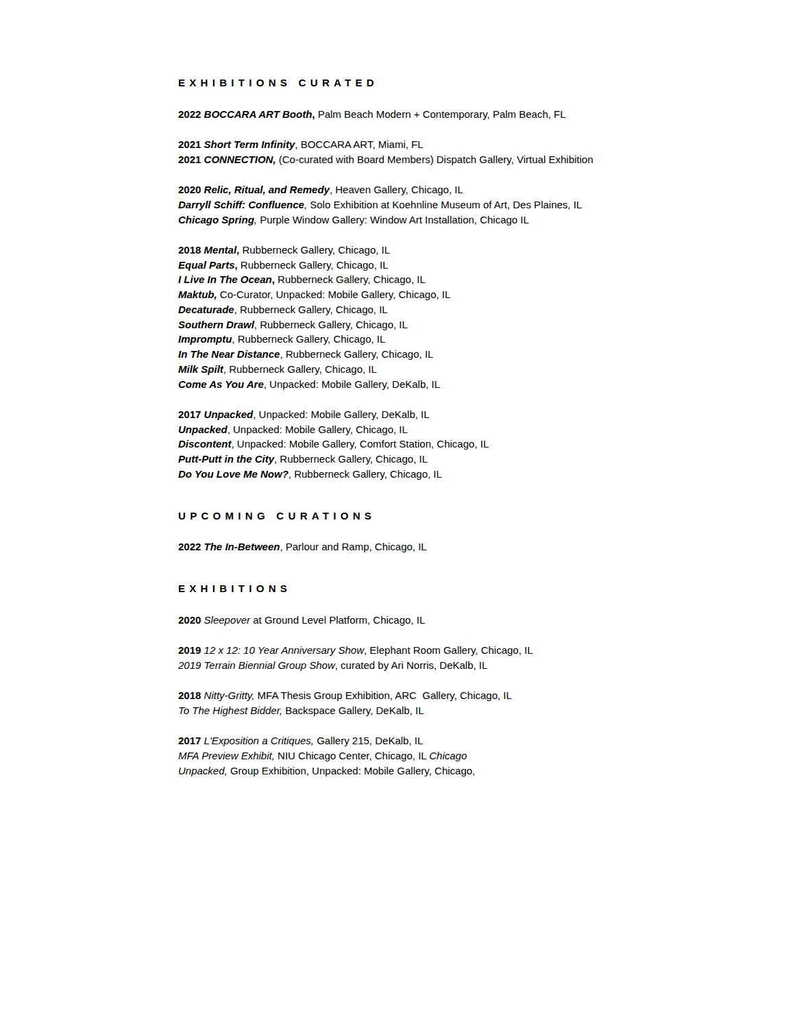Exhibitions Curated
2022 BOCCARA ART Booth, Palm Beach Modern + Contemporary, Palm Beach, FL
2021 Short Term Infinity, BOCCARA ART, Miami, FL
2021 CONNECTION, (Co-curated with Board Members) Dispatch Gallery, Virtual Exhibition
2020 Relic, Ritual, and Remedy, Heaven Gallery, Chicago, IL
Darryll Schiff: Confluence, Solo Exhibition at Koehnline Museum of Art, Des Plaines, IL
Chicago Spring, Purple Window Gallery: Window Art Installation, Chicago IL
2018 Mental, Rubberneck Gallery, Chicago, IL
Equal Parts, Rubberneck Gallery, Chicago, IL
I Live In The Ocean, Rubberneck Gallery, Chicago, IL
Maktub, Co-Curator, Unpacked: Mobile Gallery, Chicago, IL
Decaturade, Rubberneck Gallery, Chicago, IL
Southern Drawl, Rubberneck Gallery, Chicago, IL
Impromptu, Rubberneck Gallery, Chicago, IL
In The Near Distance, Rubberneck Gallery, Chicago, IL
Milk Spilt, Rubberneck Gallery, Chicago, IL
Come As You Are, Unpacked: Mobile Gallery, DeKalb, IL
2017 Unpacked, Unpacked: Mobile Gallery, DeKalb, IL
Unpacked, Unpacked: Mobile Gallery, Chicago, IL
Discontent, Unpacked: Mobile Gallery, Comfort Station, Chicago, IL
Putt-Putt in the City, Rubberneck Gallery, Chicago, IL
Do You Love Me Now?, Rubberneck Gallery, Chicago, IL
Upcoming Curations
2022 The In-Between, Parlour and Ramp, Chicago, IL
Exhibitions
2020 Sleepover at Ground Level Platform, Chicago, IL
2019 12 x 12: 10 Year Anniversary Show, Elephant Room Gallery, Chicago, IL
2019 Terrain Biennial Group Show, curated by Ari Norris, DeKalb, IL
2018 Nitty-Gritty, MFA Thesis Group Exhibition, ARC Gallery, Chicago, IL
To The Highest Bidder, Backspace Gallery, DeKalb, IL
2017 L'Exposition a Critiques, Gallery 215, DeKalb, IL
MFA Preview Exhibit, NIU Chicago Center, Chicago, IL Chicago
Unpacked, Group Exhibition, Unpacked: Mobile Gallery, Chicago,